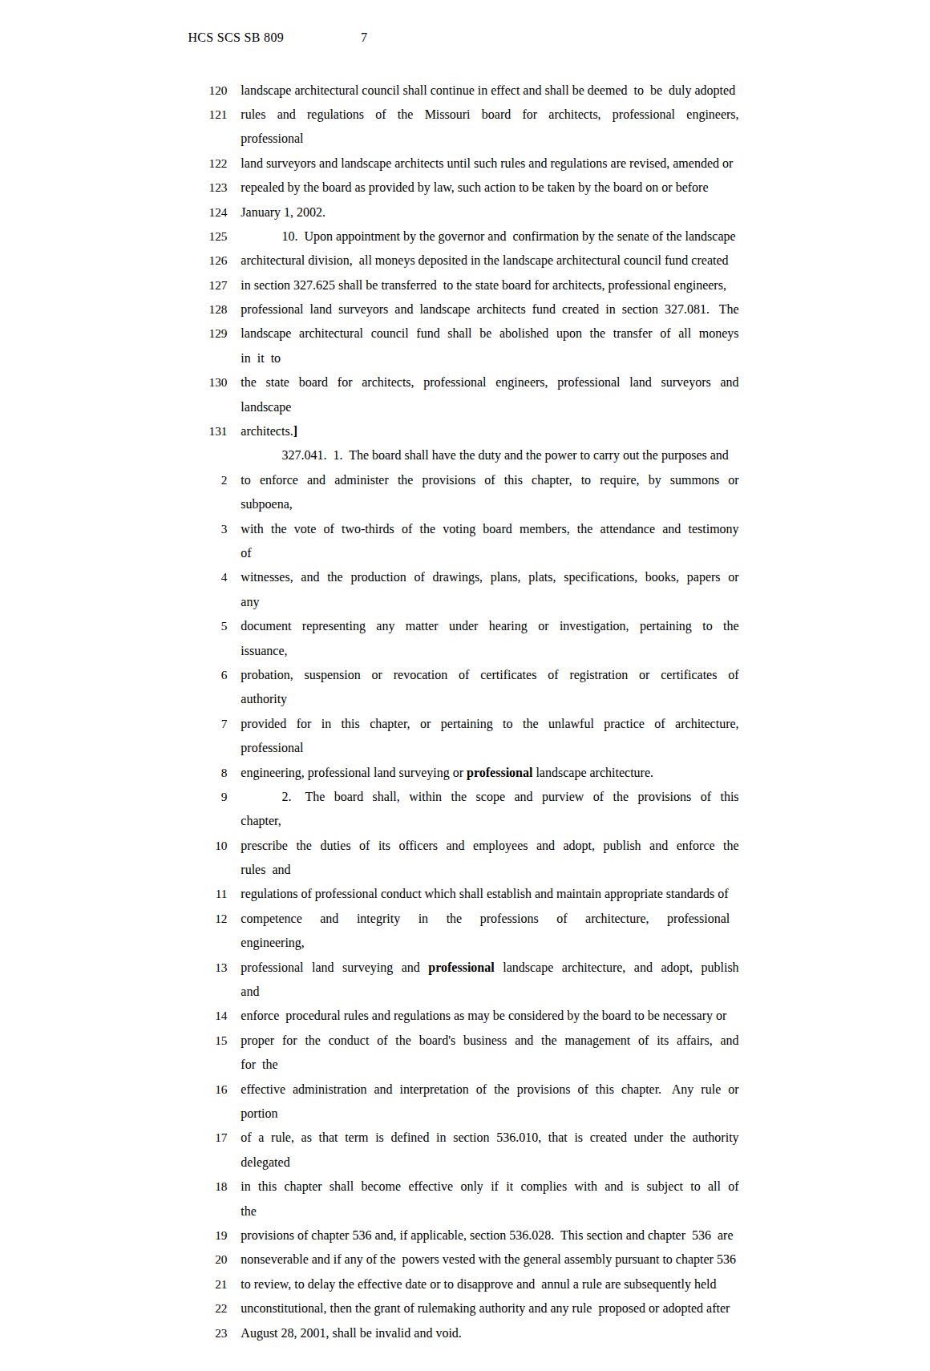HCS SCS SB 809 7
120 landscape architectural council shall continue in effect and shall be deemed to be duly adopted
121 rules and regulations of the Missouri board for architects, professional engineers, professional
122 land surveyors and landscape architects until such rules and regulations are revised, amended or
123 repealed by the board as provided by law, such action to be taken by the board on or before
124 January 1, 2002.
125 10. Upon appointment by the governor and confirmation by the senate of the landscape
126 architectural division, all moneys deposited in the landscape architectural council fund created
127 in section 327.625 shall be transferred to the state board for architects, professional engineers,
128 professional land surveyors and landscape architects fund created in section 327.081. The
129 landscape architectural council fund shall be abolished upon the transfer of all moneys in it to
130 the state board for architects, professional engineers, professional land surveyors and landscape
131 architects.]
327.041. 1. The board shall have the duty and the power to carry out the purposes and
2 to enforce and administer the provisions of this chapter, to require, by summons or subpoena,
3 with the vote of two-thirds of the voting board members, the attendance and testimony of
4 witnesses, and the production of drawings, plans, plats, specifications, books, papers or any
5 document representing any matter under hearing or investigation, pertaining to the issuance,
6 probation, suspension or revocation of certificates of registration or certificates of authority
7 provided for in this chapter, or pertaining to the unlawful practice of architecture, professional
8 engineering, professional land surveying or professional landscape architecture.
9 2. The board shall, within the scope and purview of the provisions of this chapter,
10 prescribe the duties of its officers and employees and adopt, publish and enforce the rules and
11 regulations of professional conduct which shall establish and maintain appropriate standards of
12 competence and integrity in the professions of architecture, professional engineering,
13 professional land surveying and professional landscape architecture, and adopt, publish and
14 enforce procedural rules and regulations as may be considered by the board to be necessary or
15 proper for the conduct of the board's business and the management of its affairs, and for the
16 effective administration and interpretation of the provisions of this chapter. Any rule or portion
17 of a rule, as that term is defined in section 536.010, that is created under the authority delegated
18 in this chapter shall become effective only if it complies with and is subject to all of the
19 provisions of chapter 536 and, if applicable, section 536.028. This section and chapter 536 are
20 nonseverable and if any of the powers vested with the general assembly pursuant to chapter 536
21 to review, to delay the effective date or to disapprove and annul a rule are subsequently held
22 unconstitutional, then the grant of rulemaking authority and any rule proposed or adopted after
23 August 28, 2001, shall be invalid and void.